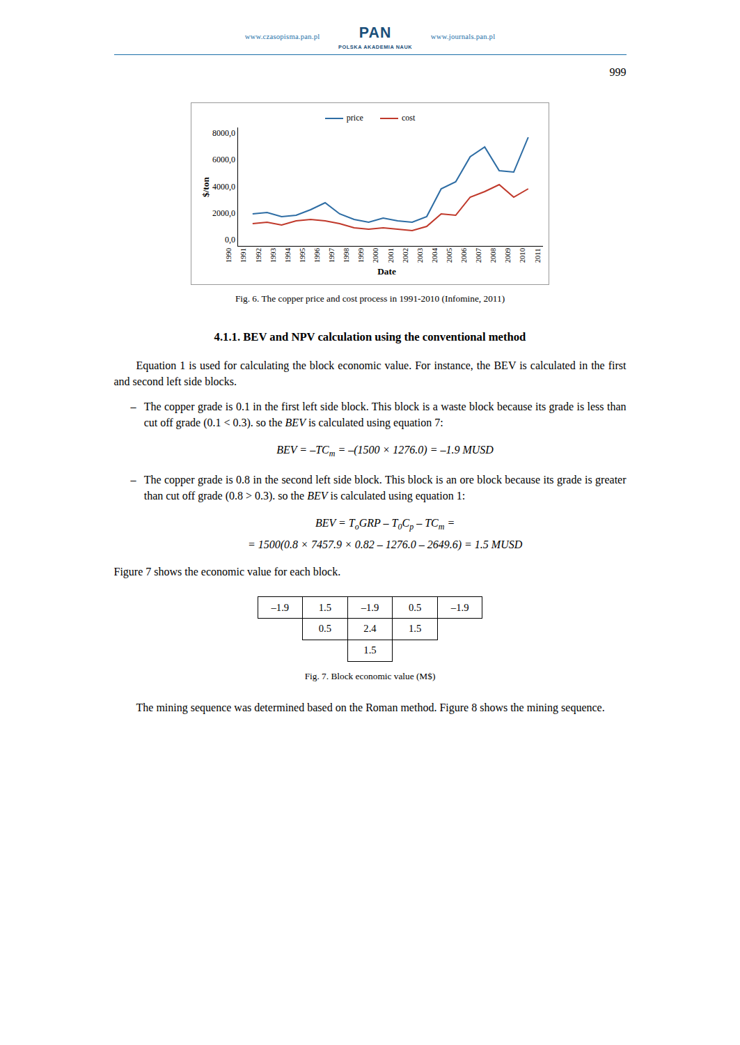www.czasopisma.pan.pl PAN
POLSKA AKADEMIA NAUK
www.journals.pan.pl
999
price cost
$/ton
8000,0 6000,0 4000,0 2000,0 0,0
1990199119921993199419951996199719981999200020012002200320042005200620072008200920102011
Date
Fig. 6. The copper price and cost process in 1991-2010 (Infomine, 2011)
4.1.1. BEV and NPV calculation using the conventional method
Equation 1 is used for calculating the block economic value. For instance, the BEV is calculated in the first and second left side blocks.
The copper grade is 0.1 in the first left side block. This block is a waste block because its grade is less than cut off grade (0.1 < 0.3). so the BEV is calculated using equation 7:
BEV = –TCm = –(1500 × 1276.0) = –1.9 MUSD
The copper grade is 0.8 in the second left side block. This block is an ore block because its grade is greater than cut off grade (0.8 > 0.3). so the BEV is calculated using equation 1:
BEV = ToGRP – T0Cp – TCm = = 1500(0.8 × 7457.9 × 0.82 – 1276.0 – 2649.6) = 1.5 MUSD
Figure 7 shows the economic value for each block.
| –1.9 | 1.5 | –1.9 | 0.5 | –1.9 |
| | 0.5 | 2.4 | 1.5 | |
| | | 1.5 | | |
Fig. 7. Block economic value (M$)
The mining sequence was determined based on the Roman method. Figure 8 shows the mining sequence.